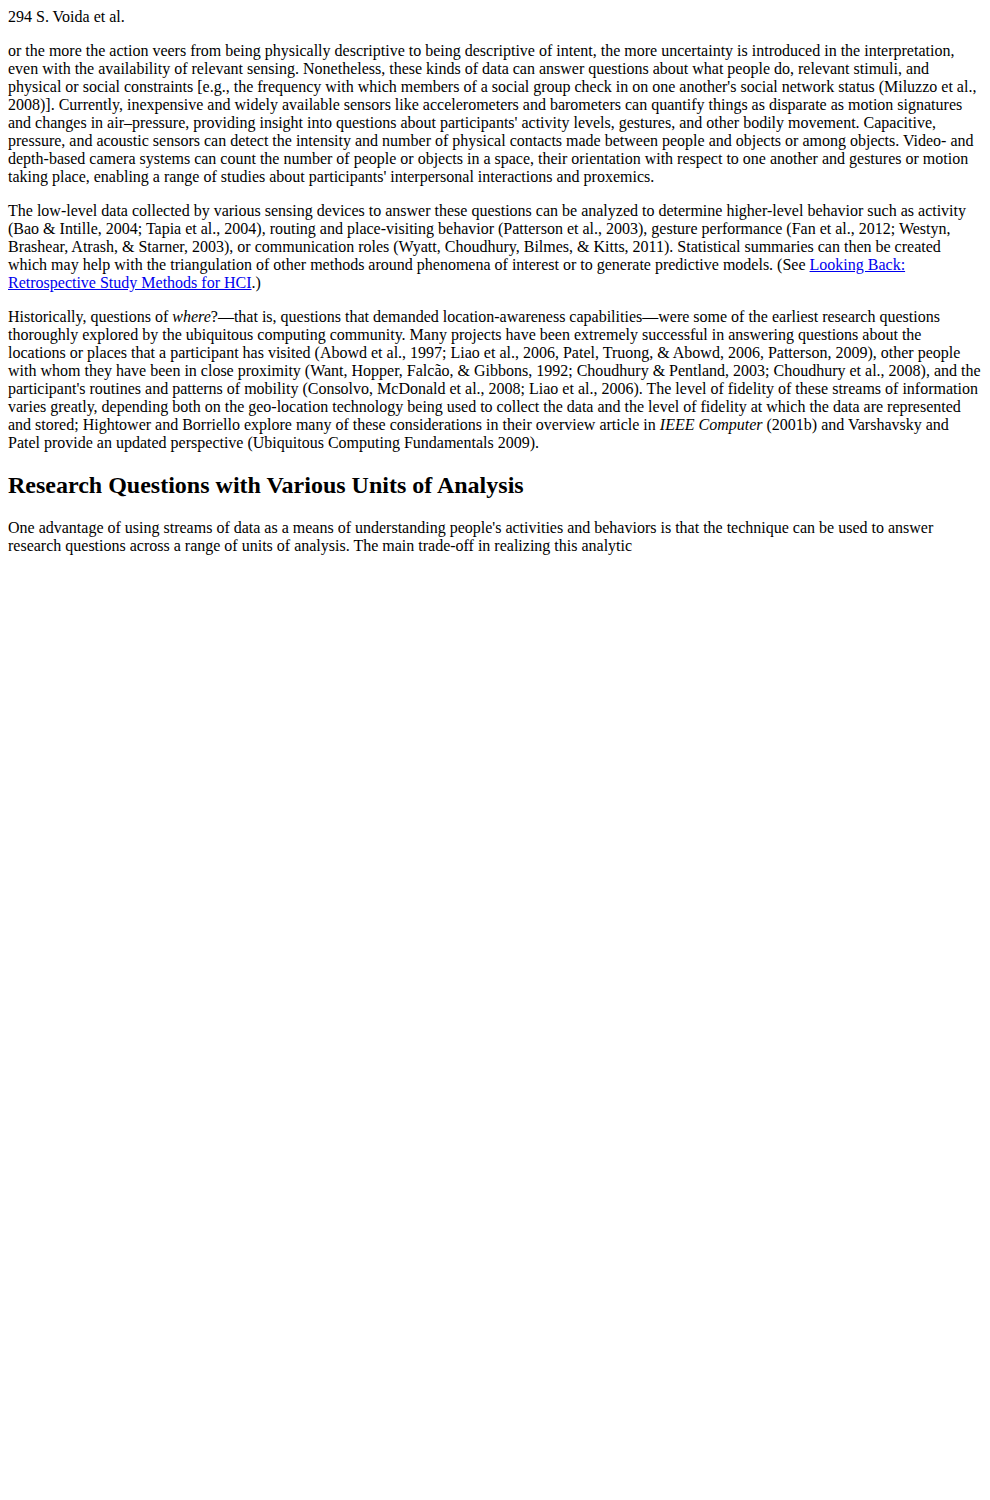294 S. Voida et al.
or the more the action veers from being physically descriptive to being descriptive of intent, the more uncertainty is introduced in the interpretation, even with the availability of relevant sensing. Nonetheless, these kinds of data can answer questions about what people do, relevant stimuli, and physical or social constraints [e.g., the frequency with which members of a social group check in on one another's social network status (Miluzzo et al., 2008)]. Currently, inexpensive and widely available sensors like accelerometers and barometers can quantify things as disparate as motion signatures and changes in air–pressure, providing insight into questions about participants' activity levels, gestures, and other bodily movement. Capacitive, pressure, and acoustic sensors can detect the intensity and number of physical contacts made between people and objects or among objects. Video- and depth-based camera systems can count the number of people or objects in a space, their orientation with respect to one another and gestures or motion taking place, enabling a range of studies about participants' interpersonal interactions and proxemics.
The low-level data collected by various sensing devices to answer these questions can be analyzed to determine higher-level behavior such as activity (Bao & Intille, 2004; Tapia et al., 2004), routing and place-visiting behavior (Patterson et al., 2003), gesture performance (Fan et al., 2012; Westyn, Brashear, Atrash, & Starner, 2003), or communication roles (Wyatt, Choudhury, Bilmes, & Kitts, 2011). Statistical summaries can then be created which may help with the triangulation of other methods around phenomena of interest or to generate predictive models. (See Looking Back: Retrospective Study Methods for HCI.)
Historically, questions of where?—that is, questions that demanded location-awareness capabilities—were some of the earliest research questions thoroughly explored by the ubiquitous computing community. Many projects have been extremely successful in answering questions about the locations or places that a participant has visited (Abowd et al., 1997; Liao et al., 2006, Patel, Truong, & Abowd, 2006, Patterson, 2009), other people with whom they have been in close proximity (Want, Hopper, Falcão, & Gibbons, 1992; Choudhury & Pentland, 2003; Choudhury et al., 2008), and the participant's routines and patterns of mobility (Consolvo, McDonald et al., 2008; Liao et al., 2006). The level of fidelity of these streams of information varies greatly, depending both on the geo-location technology being used to collect the data and the level of fidelity at which the data are represented and stored; Hightower and Borriello explore many of these considerations in their overview article in IEEE Computer (2001b) and Varshavsky and Patel provide an updated perspective (Ubiquitous Computing Fundamentals 2009).
Research Questions with Various Units of Analysis
One advantage of using streams of data as a means of understanding people's activities and behaviors is that the technique can be used to answer research questions across a range of units of analysis. The main trade-off in realizing this analytic